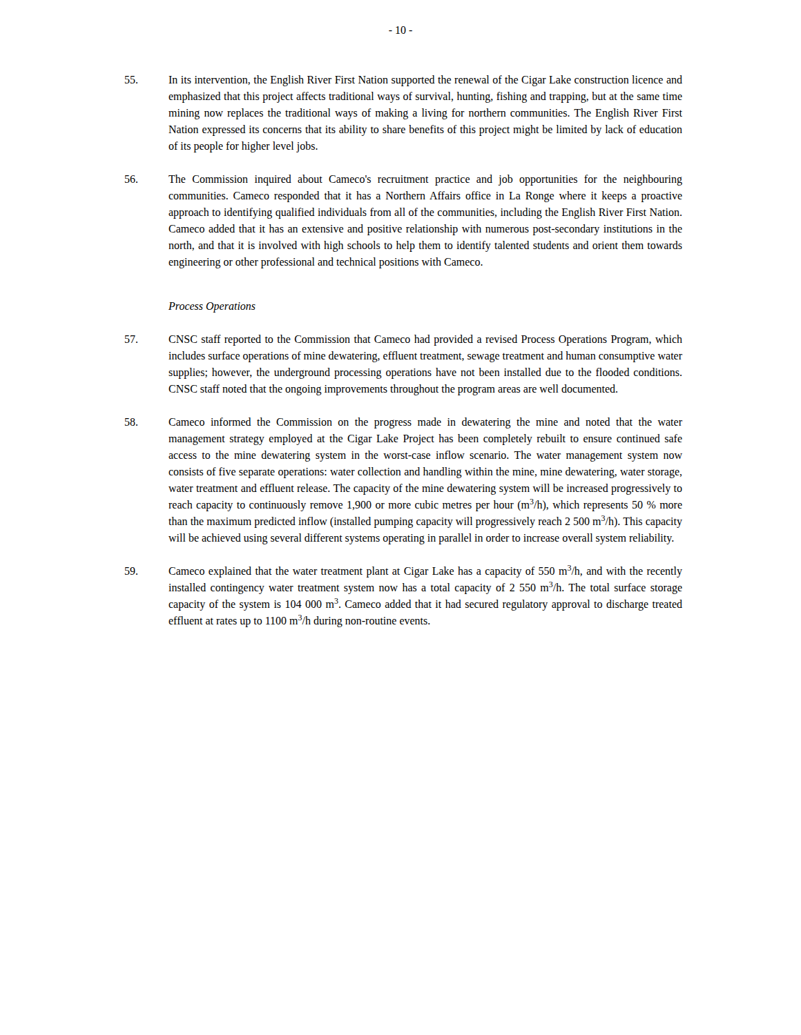- 10 -
55.
In its intervention, the English River First Nation supported the renewal of the Cigar Lake construction licence and emphasized that this project affects traditional ways of survival, hunting, fishing and trapping, but at the same time mining now replaces the traditional ways of making a living for northern communities. The English River First Nation expressed its concerns that its ability to share benefits of this project might be limited by lack of education of its people for higher level jobs.
56.
The Commission inquired about Cameco's recruitment practice and job opportunities for the neighbouring communities. Cameco responded that it has a Northern Affairs office in La Ronge where it keeps a proactive approach to identifying qualified individuals from all of the communities, including the English River First Nation. Cameco added that it has an extensive and positive relationship with numerous post-secondary institutions in the north, and that it is involved with high schools to help them to identify talented students and orient them towards engineering or other professional and technical positions with Cameco.
Process Operations
57.
CNSC staff reported to the Commission that Cameco had provided a revised Process Operations Program, which includes surface operations of mine dewatering, effluent treatment, sewage treatment and human consumptive water supplies; however, the underground processing operations have not been installed due to the flooded conditions. CNSC staff noted that the ongoing improvements throughout the program areas are well documented.
58.
Cameco informed the Commission on the progress made in dewatering the mine and noted that the water management strategy employed at the Cigar Lake Project has been completely rebuilt to ensure continued safe access to the mine dewatering system in the worst-case inflow scenario. The water management system now consists of five separate operations: water collection and handling within the mine, mine dewatering, water storage, water treatment and effluent release. The capacity of the mine dewatering system will be increased progressively to reach capacity to continuously remove 1,900 or more cubic metres per hour (m3/h), which represents 50 % more than the maximum predicted inflow (installed pumping capacity will progressively reach 2 500 m3/h). This capacity will be achieved using several different systems operating in parallel in order to increase overall system reliability.
59.
Cameco explained that the water treatment plant at Cigar Lake has a capacity of 550 m3/h, and with the recently installed contingency water treatment system now has a total capacity of 2 550 m3/h. The total surface storage capacity of the system is 104 000 m3. Cameco added that it had secured regulatory approval to discharge treated effluent at rates up to 1100 m3/h during non-routine events.